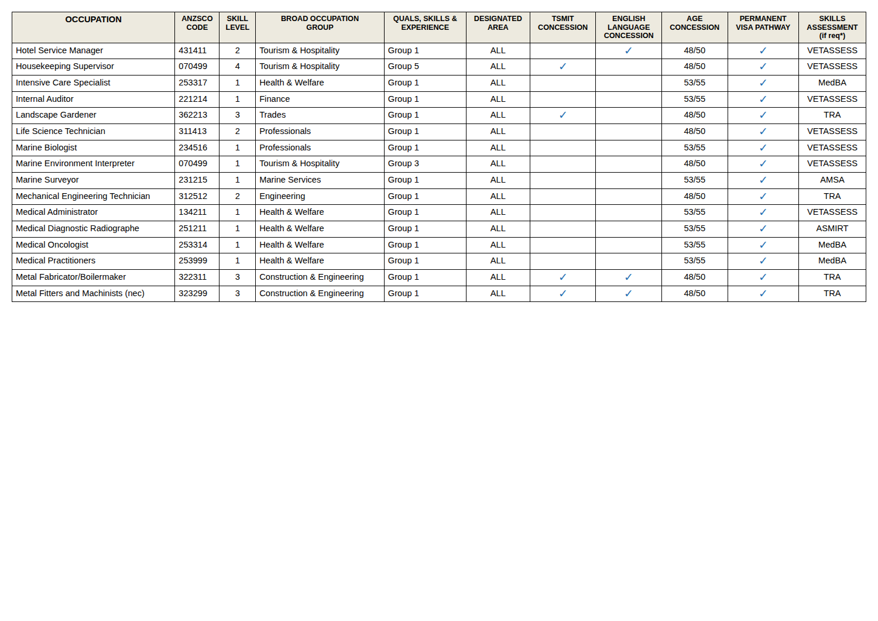| OCCUPATION | ANZSCO CODE | SKILL LEVEL | BROAD OCCUPATION GROUP | QUALS, SKILLS & EXPERIENCE | DESIGNATED AREA | TSMIT CONCESSION | ENGLISH LANGUAGE CONCESSION | AGE CONCESSION | PERMANENT VISA PATHWAY | SKILLS ASSESSMENT (if req*) |
| --- | --- | --- | --- | --- | --- | --- | --- | --- | --- | --- |
| Hotel Service Manager | 431411 | 2 | Tourism & Hospitality | Group 1 | ALL | | ✓ | 48/50 | ✓ | VETASSESS |
| Housekeeping Supervisor | 070499 | 4 | Tourism & Hospitality | Group 5 | ALL | ✓ | | 48/50 | ✓ | VETASSESS |
| Intensive Care Specialist | 253317 | 1 | Health & Welfare | Group 1 | ALL | | | 53/55 | ✓ | MedBA |
| Internal Auditor | 221214 | 1 | Finance | Group 1 | ALL | | | 53/55 | ✓ | VETASSESS |
| Landscape Gardener | 362213 | 3 | Trades | Group 1 | ALL | ✓ | | 48/50 | ✓ | TRA |
| Life Science Technician | 311413 | 2 | Professionals | Group 1 | ALL | | | 48/50 | ✓ | VETASSESS |
| Marine Biologist | 234516 | 1 | Professionals | Group 1 | ALL | | | 53/55 | ✓ | VETASSESS |
| Marine Environment Interpreter | 070499 | 1 | Tourism & Hospitality | Group 3 | ALL | | | 48/50 | ✓ | VETASSESS |
| Marine Surveyor | 231215 | 1 | Marine Services | Group 1 | ALL | | | 53/55 | ✓ | AMSA |
| Mechanical Engineering Technician | 312512 | 2 | Engineering | Group 1 | ALL | | | 48/50 | ✓ | TRA |
| Medical Administrator | 134211 | 1 | Health & Welfare | Group 1 | ALL | | | 53/55 | ✓ | VETASSESS |
| Medical Diagnostic Radiographe | 251211 | 1 | Health & Welfare | Group 1 | ALL | | | 53/55 | ✓ | ASMIRT |
| Medical Oncologist | 253314 | 1 | Health & Welfare | Group 1 | ALL | | | 53/55 | ✓ | MedBA |
| Medical Practitioners | 253999 | 1 | Health & Welfare | Group 1 | ALL | | | 53/55 | ✓ | MedBA |
| Metal Fabricator/Boilermaker | 322311 | 3 | Construction & Engineering | Group 1 | ALL | ✓ | ✓ | 48/50 | ✓ | TRA |
| Metal Fitters and Machinists (nec) | 323299 | 3 | Construction & Engineering | Group 1 | ALL | ✓ | ✓ | 48/50 | ✓ | TRA |